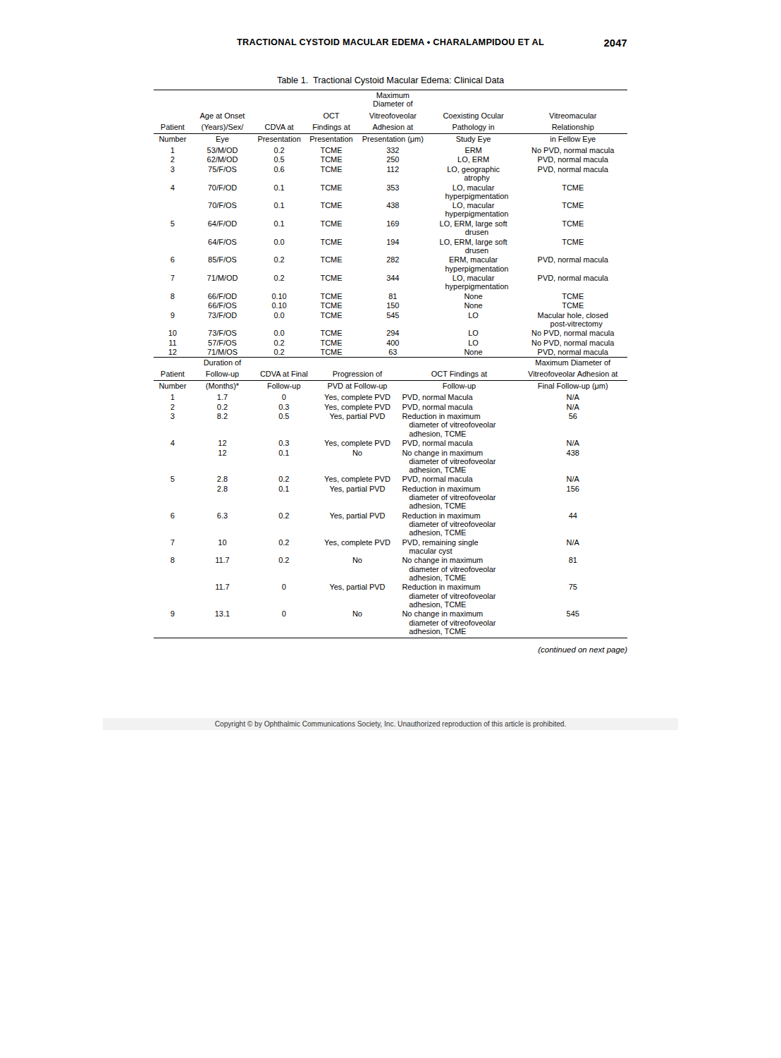TRACTIONAL CYSTOID MACULAR EDEMA • CHARALAMPIDOU ET AL 2047
Table 1. Tractional Cystoid Macular Edema: Clinical Data
| | | | | Maximum Diameter of | | |
| --- | --- | --- | --- | --- | --- | --- |
| | Age at Onset | | OCT | Vitreofoveolar | Coexisting Ocular | Vitreomacular |
| Patient | (Years)/Sex/ | CDVA at | Findings at | Adhesion at | Pathology in | Relationship |
| Number | Eye | Presentation | Presentation | Presentation (μm) | Study Eye | in Fellow Eye |
| 1 | 53/M/OD | 0.2 | TCME | 332 | ERM | No PVD, normal macula |
| 2 | 62/M/OD | 0.5 | TCME | 250 | LO, ERM | PVD, normal macula |
| 3 | 75/F/OS | 0.6 | TCME | 112 | LO, geographic atrophy | PVD, normal macula |
| 4 | 70/F/OD | 0.1 | TCME | 353 | LO, macular hyperpigmentation | TCME |
| | 70/F/OS | 0.1 | TCME | 438 | LO, macular hyperpigmentation | TCME |
| 5 | 64/F/OD | 0.1 | TCME | 169 | LO, ERM, large soft drusen | TCME |
| | 64/F/OS | 0.0 | TCME | 194 | LO, ERM, large soft drusen | TCME |
| 6 | 85/F/OS | 0.2 | TCME | 282 | ERM, macular hyperpigmentation | PVD, normal macula |
| 7 | 71/M/OD | 0.2 | TCME | 344 | LO, macular hyperpigmentation | PVD, normal macula |
| 8 | 66/F/OD | 0.10 | TCME | 81 | None | TCME |
| | 66/F/OS | 0.10 | TCME | 150 | None | TCME |
| 9 | 73/F/OD | 0.0 | TCME | 545 | LO | Macular hole, closed post-vitrectomy |
| 10 | 73/F/OS | 0.0 | TCME | 294 | LO | No PVD, normal macula |
| 11 | 57/F/OS | 0.2 | TCME | 400 | LO | No PVD, normal macula |
| 12 | 71/M/OS | 0.2 | TCME | 63 | None | PVD, normal macula |
| | Duration of | | | | Maximum Diameter of |
| --- | --- | --- | --- | --- | --- |
| Patient | Follow-up | CDVA at Final | Progression of | OCT Findings at | Vitreofoveolar Adhesion at |
| Number | (Months)* | Follow-up | PVD at Follow-up | Follow-up | Final Follow-up (μm) |
| 1 | 1.7 | 0 | Yes, complete PVD | PVD, normal Macula | N/A |
| 2 | 0.2 | 0.3 | Yes, complete PVD | PVD, normal macula | N/A |
| 3 | 8.2 | 0.5 | Yes, partial PVD | Reduction in maximum diameter of vitreofoveolar adhesion, TCME | 56 |
| 4 | 12 | 0.3 | Yes, complete PVD | PVD, normal macula | N/A |
| | 12 | 0.1 | No | No change in maximum diameter of vitreofoveolar adhesion, TCME | 438 |
| 5 | 2.8 | 0.2 | Yes, complete PVD | PVD, normal macula | N/A |
| | 2.8 | 0.1 | Yes, partial PVD | Reduction in maximum diameter of vitreofoveolar adhesion, TCME | 156 |
| 6 | 6.3 | 0.2 | Yes, partial PVD | Reduction in maximum diameter of vitreofoveolar adhesion, TCME | 44 |
| 7 | 10 | 0.2 | Yes, complete PVD | PVD, remaining single macular cyst | N/A |
| 8 | 11.7 | 0.2 | No | No change in maximum diameter of vitreofoveolar adhesion, TCME | 81 |
| | 11.7 | 0 | Yes, partial PVD | Reduction in maximum diameter of vitreofoveolar adhesion, TCME | 75 |
| 9 | 13.1 | 0 | No | No change in maximum diameter of vitreofoveolar adhesion, TCME | 545 |
(continued on next page)
Copyright © by Ophthalmic Communications Society, Inc. Unauthorized reproduction of this article is prohibited.